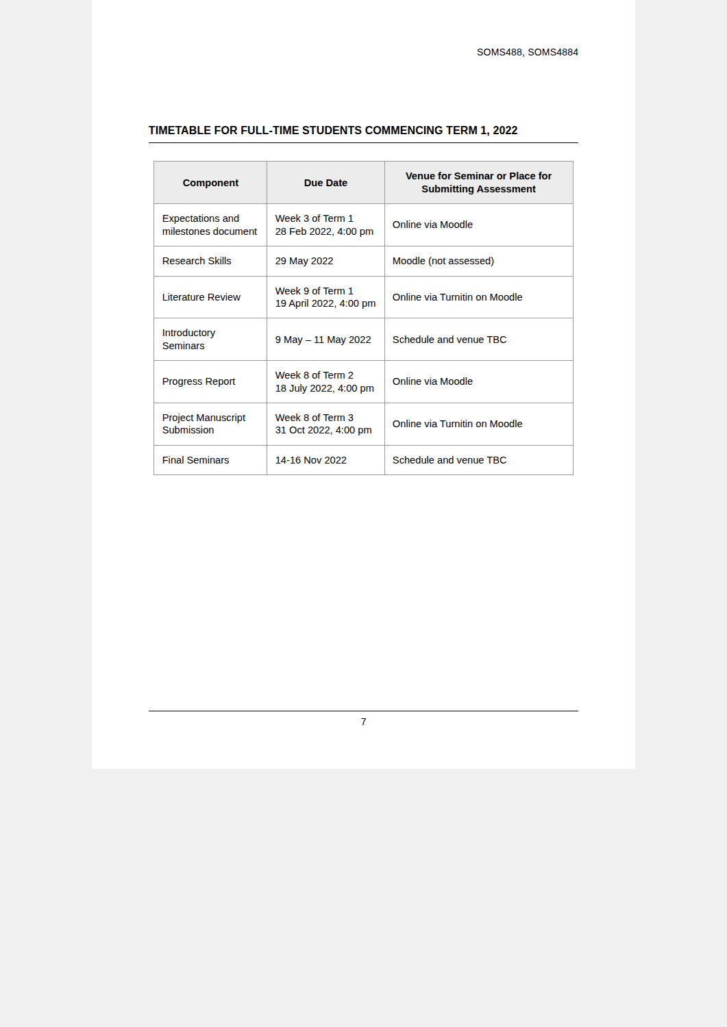SOMS488, SOMS4884
TIMETABLE FOR FULL-TIME STUDENTS COMMENCING TERM 1, 2022
| Component | Due Date | Venue for Seminar or Place for Submitting Assessment |
| --- | --- | --- |
| Expectations and milestones document | Week 3 of Term 1 28 Feb 2022, 4:00 pm | Online via Moodle |
| Research Skills | 29 May 2022 | Moodle (not assessed) |
| Literature Review | Week 9 of Term 1 19 April 2022, 4:00 pm | Online via Turnitin on Moodle |
| Introductory Seminars | 9 May – 11 May 2022 | Schedule and venue TBC |
| Progress Report | Week 8 of Term 2 18 July 2022, 4:00 pm | Online via Moodle |
| Project Manuscript Submission | Week 8 of Term 3 31 Oct 2022, 4:00 pm | Online via Turnitin on Moodle |
| Final Seminars | 14-16 Nov 2022 | Schedule and venue TBC |
7